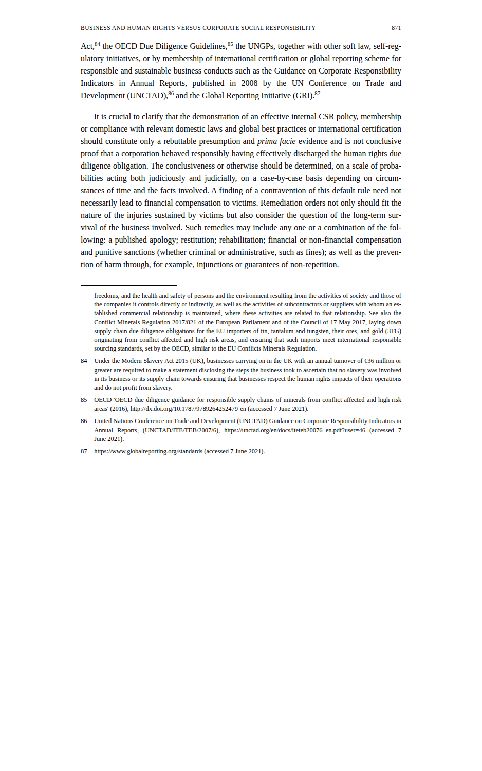Business and human rights versus corporate social responsibility 871
Act,84 the OECD Due Diligence Guidelines,85 the UNGPs, together with other soft law, self-regulatory initiatives, or by membership of international certification or global reporting scheme for responsible and sustainable business conducts such as the Guidance on Corporate Responsibility Indicators in Annual Reports, published in 2008 by the UN Conference on Trade and Development (UNCTAD),86 and the Global Reporting Initiative (GRI).87
It is crucial to clarify that the demonstration of an effective internal CSR policy, membership or compliance with relevant domestic laws and global best practices or international certification should constitute only a rebuttable presumption and prima facie evidence and is not conclusive proof that a corporation behaved responsibly having effectively discharged the human rights due diligence obligation. The conclusiveness or otherwise should be determined, on a scale of probabilities acting both judiciously and judicially, on a case-by-case basis depending on circumstances of time and the facts involved. A finding of a contravention of this default rule need not necessarily lead to financial compensation to victims. Remediation orders not only should fit the nature of the injuries sustained by victims but also consider the question of the long-term survival of the business involved. Such remedies may include any one or a combination of the following: a published apology; restitution; rehabilitation; financial or non-financial compensation and punitive sanctions (whether criminal or administrative, such as fines); as well as the prevention of harm through, for example, injunctions or guarantees of non-repetition.
freedoms, and the health and safety of persons and the environment resulting from the activities of society and those of the companies it controls directly or indirectly, as well as the activities of subcontractors or suppliers with whom an established commercial relationship is maintained, where these activities are related to that relationship. See also the Conflict Minerals Regulation 2017/821 of the European Parliament and of the Council of 17 May 2017, laying down supply chain due diligence obligations for the EU importers of tin, tantalum and tungsten, their ores, and gold (3TG) originating from conflict-affected and high-risk areas, and ensuring that such imports meet international responsible sourcing standards, set by the OECD, similar to the EU Conflicts Minerals Regulation.
84 Under the Modern Slavery Act 2015 (UK), businesses carrying on in the UK with an annual turnover of €36 million or greater are required to make a statement disclosing the steps the business took to ascertain that no slavery was involved in its business or its supply chain towards ensuring that businesses respect the human rights impacts of their operations and do not profit from slavery.
85 OECD 'OECD due diligence guidance for responsible supply chains of minerals from conflict-affected and high-risk areas' (2016), http://dx.doi.org/10.1787/9789264252479-en (accessed 7 June 2021).
86 United Nations Conference on Trade and Development (UNCTAD) Guidance on Corporate Responsibility Indicators in Annual Reports, (UNCTAD/ITE/TEB/2007/6), https://unctad.org/en/docs/iteteb20076_en.pdf?user=46 (accessed 7 June 2021).
87 https://www.globalreporting.org/standards (accessed 7 June 2021).